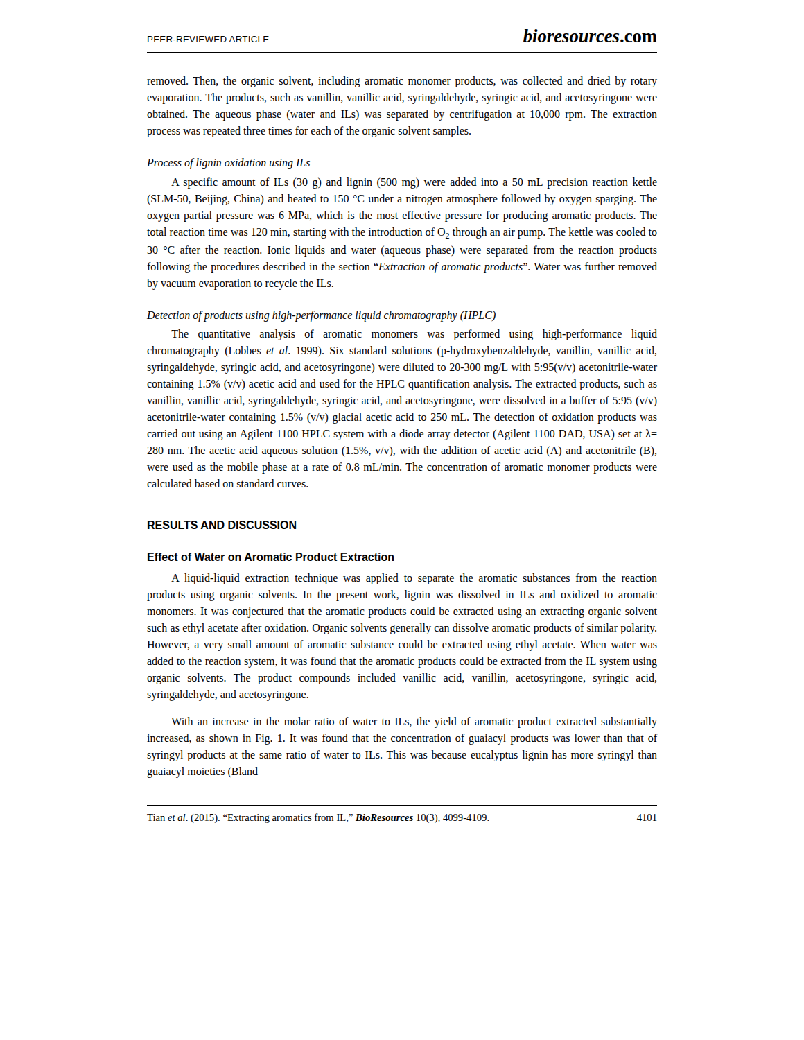PEER-REVIEWED ARTICLE bioresources.com
removed. Then, the organic solvent, including aromatic monomer products, was collected and dried by rotary evaporation. The products, such as vanillin, vanillic acid, syringaldehyde, syringic acid, and acetosyringone were obtained. The aqueous phase (water and ILs) was separated by centrifugation at 10,000 rpm. The extraction process was repeated three times for each of the organic solvent samples.
Process of lignin oxidation using ILs
A specific amount of ILs (30 g) and lignin (500 mg) were added into a 50 mL precision reaction kettle (SLM-50, Beijing, China) and heated to 150 °C under a nitrogen atmosphere followed by oxygen sparging. The oxygen partial pressure was 6 MPa, which is the most effective pressure for producing aromatic products. The total reaction time was 120 min, starting with the introduction of O2 through an air pump. The kettle was cooled to 30 °C after the reaction. Ionic liquids and water (aqueous phase) were separated from the reaction products following the procedures described in the section “Extraction of aromatic products”. Water was further removed by vacuum evaporation to recycle the ILs.
Detection of products using high-performance liquid chromatography (HPLC)
The quantitative analysis of aromatic monomers was performed using high-performance liquid chromatography (Lobbes et al. 1999). Six standard solutions (p-hydroxybenzaldehyde, vanillin, vanillic acid, syringaldehyde, syringic acid, and acetosyringone) were diluted to 20-300 mg/L with 5:95(v/v) acetonitrile-water containing 1.5% (v/v) acetic acid and used for the HPLC quantification analysis. The extracted products, such as vanillin, vanillic acid, syringaldehyde, syringic acid, and acetosyringone, were dissolved in a buffer of 5:95 (v/v) acetonitrile-water containing 1.5% (v/v) glacial acetic acid to 250 mL. The detection of oxidation products was carried out using an Agilent 1100 HPLC system with a diode array detector (Agilent 1100 DAD, USA) set at λ= 280 nm. The acetic acid aqueous solution (1.5%, v/v), with the addition of acetic acid (A) and acetonitrile (B), were used as the mobile phase at a rate of 0.8 mL/min. The concentration of aromatic monomer products were calculated based on standard curves.
RESULTS AND DISCUSSION
Effect of Water on Aromatic Product Extraction
A liquid-liquid extraction technique was applied to separate the aromatic substances from the reaction products using organic solvents. In the present work, lignin was dissolved in ILs and oxidized to aromatic monomers. It was conjectured that the aromatic products could be extracted using an extracting organic solvent such as ethyl acetate after oxidation. Organic solvents generally can dissolve aromatic products of similar polarity. However, a very small amount of aromatic substance could be extracted using ethyl acetate. When water was added to the reaction system, it was found that the aromatic products could be extracted from the IL system using organic solvents. The product compounds included vanillic acid, vanillin, acetosyringone, syringic acid, syringaldehyde, and acetosyringone.
With an increase in the molar ratio of water to ILs, the yield of aromatic product extracted substantially increased, as shown in Fig. 1. It was found that the concentration of guaiacyl products was lower than that of syringyl products at the same ratio of water to ILs. This was because eucalyptus lignin has more syringyl than guaiacyl moieties (Bland
Tian et al. (2015). “Extracting aromatics from IL,” BioResources 10(3), 4099-4109. 4101